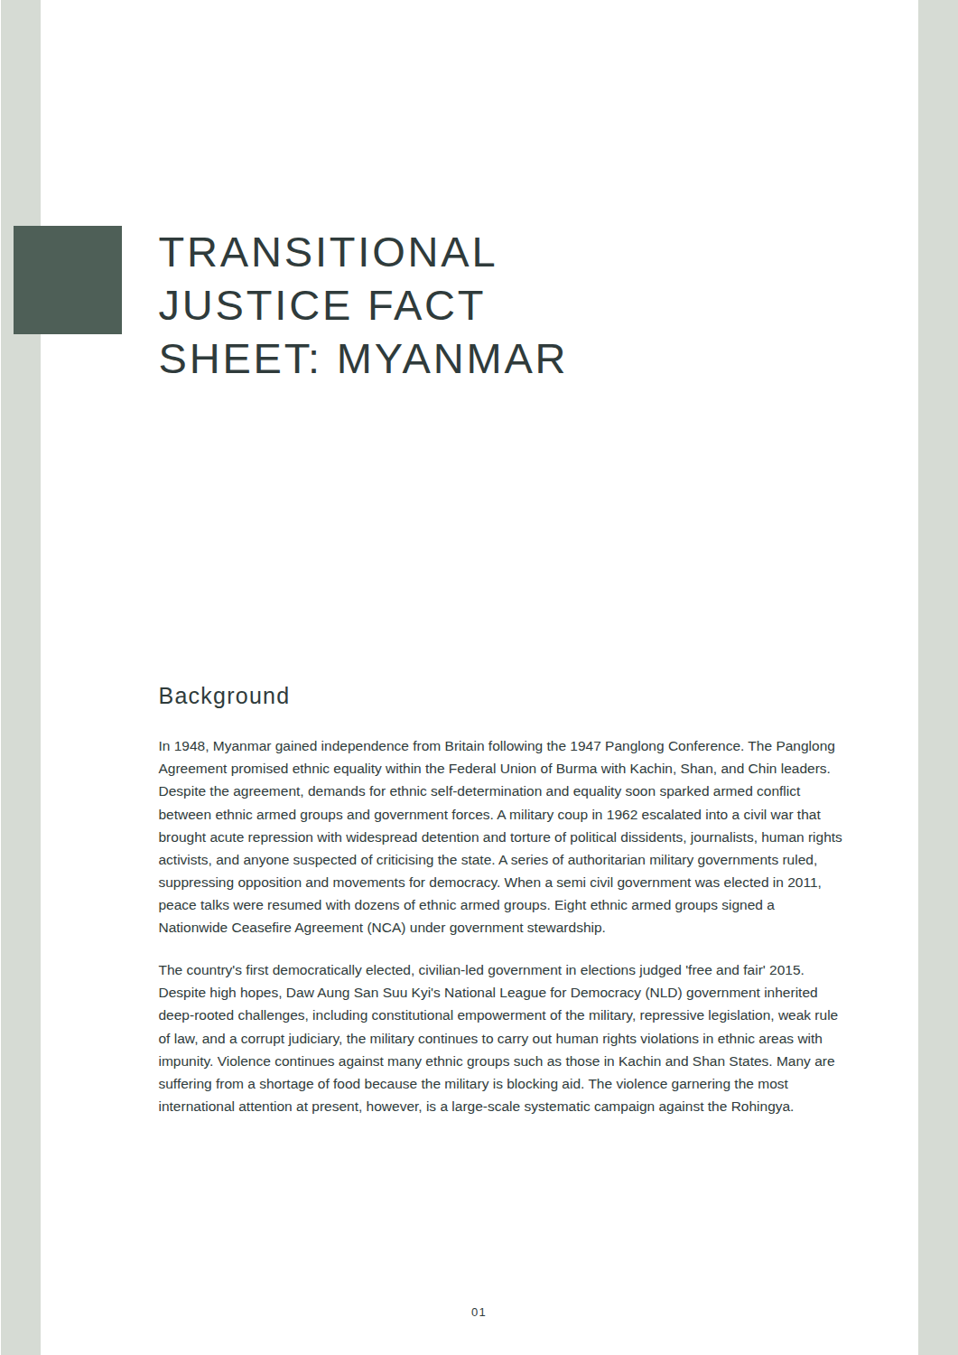Transitional
Justice Fact
Sheet: Myanmar
Background
In 1948, Myanmar gained independence from Britain following the 1947 Panglong Conference. The Panglong Agreement promised ethnic equality within the Federal Union of Burma with Kachin, Shan, and Chin leaders. Despite the agreement, demands for ethnic self-determination and equality soon sparked armed conflict between ethnic armed groups and government forces. A military coup in 1962 escalated into a civil war that brought acute repression with widespread detention and torture of political dissidents, journalists, human rights activists, and anyone suspected of criticising the state. A series of authoritarian military governments ruled, suppressing opposition and movements for democracy. When a semi civil government was elected in 2011, peace talks were resumed with dozens of ethnic armed groups. Eight ethnic armed groups signed a Nationwide Ceasefire Agreement (NCA) under government stewardship.
The country's first democratically elected, civilian-led government in elections judged 'free and fair' 2015. Despite high hopes, Daw Aung San Suu Kyi's National League for Democracy (NLD) government inherited deep-rooted challenges, including constitutional empowerment of the military, repressive legislation, weak rule of law, and a corrupt judiciary, the military continues to carry out human rights violations in ethnic areas with impunity. Violence continues against many ethnic groups such as those in Kachin and Shan States. Many are suffering from a shortage of food because the military is blocking aid. The violence garnering the most international attention at present, however, is a large-scale systematic campaign against the Rohingya.
01